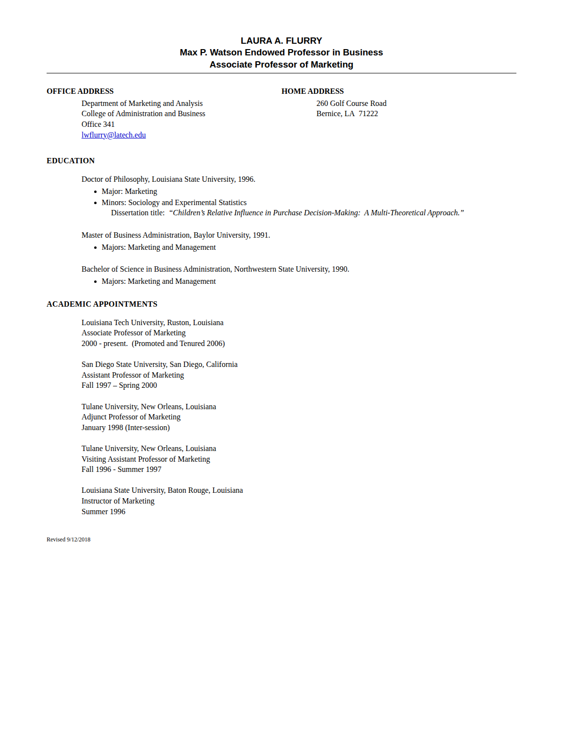LAURA A. FLURRY Max P. Watson Endowed Professor in Business
Associate Professor of Marketing
| OFFICE ADDRESS | HOME ADDRESS |
| --- | --- |
| Department of Marketing and Analysis College of Administration and Business Office 341 lwflurry@latech.edu | 260 Golf Course Road Bernice, LA 71222 |
EDUCATION
Doctor of Philosophy, Louisiana State University, 1996.
Major: Marketing
Minors: Sociology and Experimental Statistics
Dissertation title: “Children’s Relative Influence in Purchase Decision-Making: A Multi-Theoretical Approach.”
Master of Business Administration, Baylor University, 1991.
Majors: Marketing and Management
Bachelor of Science in Business Administration, Northwestern State University, 1990.
Majors: Marketing and Management
ACADEMIC APPOINTMENTS
Louisiana Tech University, Ruston, Louisiana
Associate Professor of Marketing
2000 - present. (Promoted and Tenured 2006)
San Diego State University, San Diego, California
Assistant Professor of Marketing
Fall 1997 – Spring 2000
Tulane University, New Orleans, Louisiana
Adjunct Professor of Marketing
January 1998 (Inter-session)
Tulane University, New Orleans, Louisiana
Visiting Assistant Professor of Marketing
Fall 1996 - Summer 1997
Louisiana State University, Baton Rouge, Louisiana
Instructor of Marketing
Summer 1996
Revised 9/12/2018